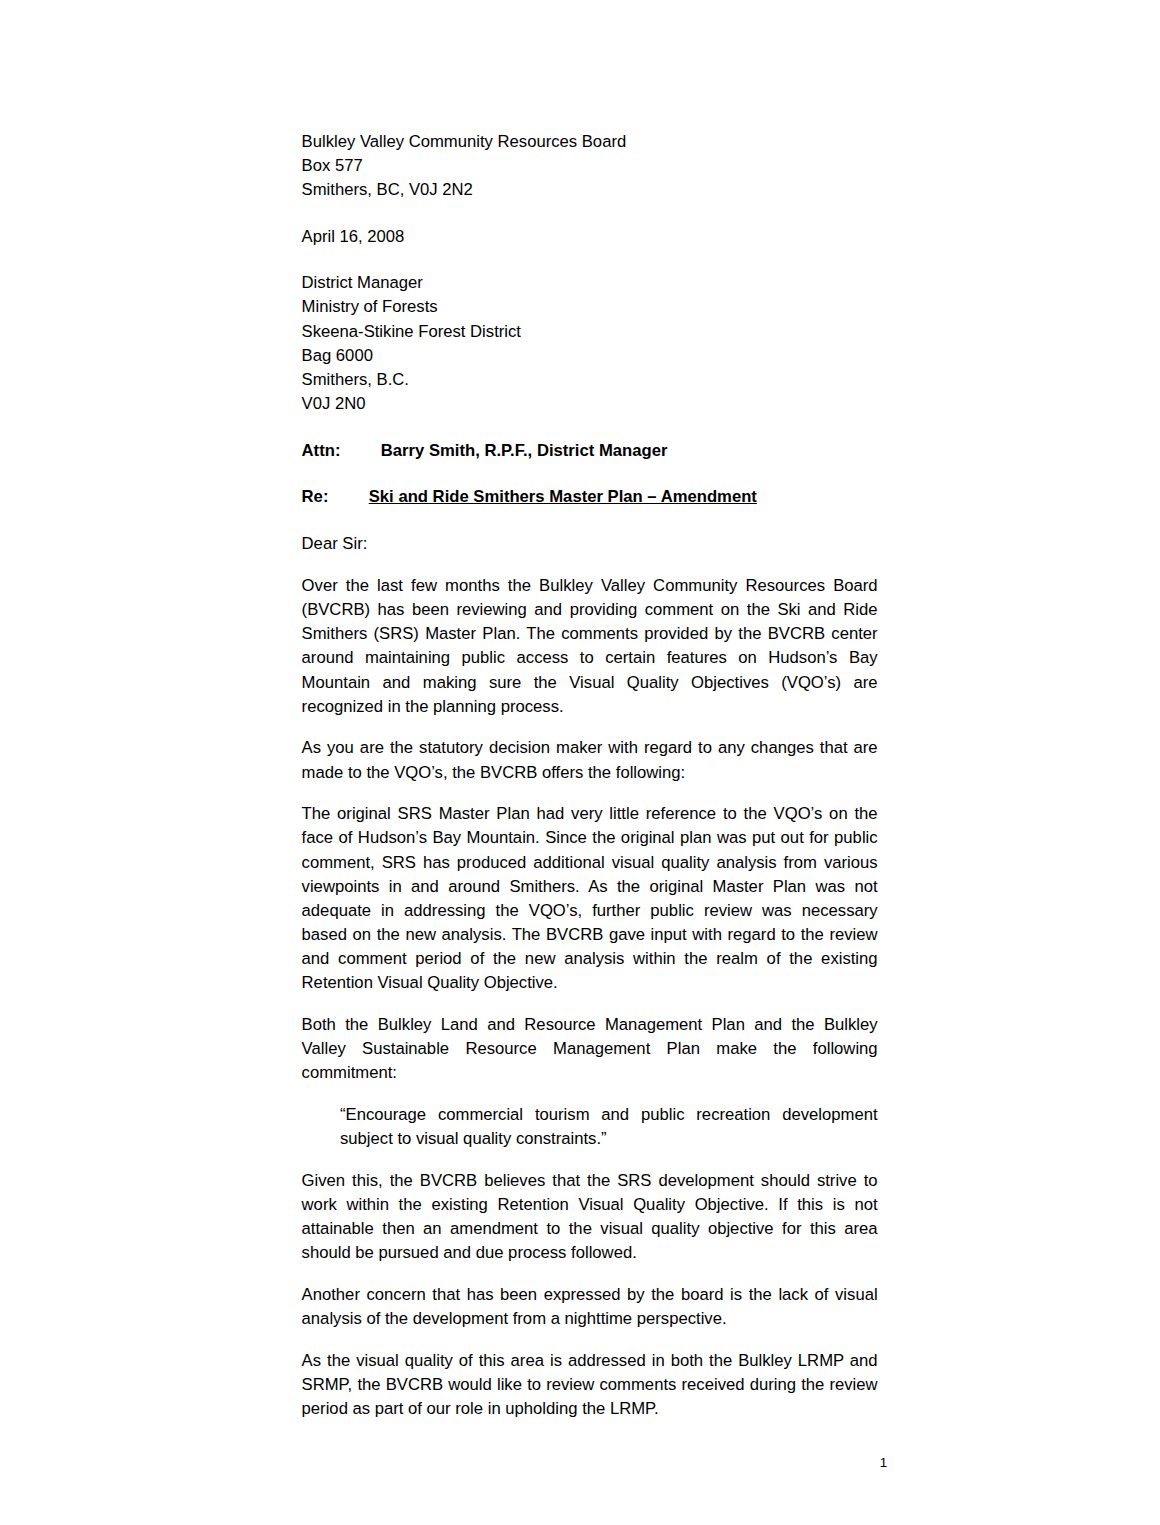Bulkley Valley Community Resources Board
Box 577
Smithers, BC, V0J 2N2
April 16, 2008
District Manager
Ministry of Forests
Skeena-Stikine Forest District
Bag 6000
Smithers, B.C.
V0J 2N0
Attn: Barry Smith, R.P.F., District Manager
Re: Ski and Ride Smithers Master Plan – Amendment
Dear Sir:
Over the last few months the Bulkley Valley Community Resources Board (BVCRB) has been reviewing and providing comment on the Ski and Ride Smithers (SRS) Master Plan. The comments provided by the BVCRB center around maintaining public access to certain features on Hudson’s Bay Mountain and making sure the Visual Quality Objectives (VQO’s) are recognized in the planning process.
As you are the statutory decision maker with regard to any changes that are made to the VQO’s, the BVCRB offers the following:
The original SRS Master Plan had very little reference to the VQO’s on the face of Hudson’s Bay Mountain. Since the original plan was put out for public comment, SRS has produced additional visual quality analysis from various viewpoints in and around Smithers. As the original Master Plan was not adequate in addressing the VQO’s, further public review was necessary based on the new analysis. The BVCRB gave input with regard to the review and comment period of the new analysis within the realm of the existing Retention Visual Quality Objective.
Both the Bulkley Land and Resource Management Plan and the Bulkley Valley Sustainable Resource Management Plan make the following commitment:
“Encourage commercial tourism and public recreation development subject to visual quality constraints.”
Given this, the BVCRB believes that the SRS development should strive to work within the existing Retention Visual Quality Objective. If this is not attainable then an amendment to the visual quality objective for this area should be pursued and due process followed.
Another concern that has been expressed by the board is the lack of visual analysis of the development from a nighttime perspective.
As the visual quality of this area is addressed in both the Bulkley LRMP and SRMP, the BVCRB would like to review comments received during the review period as part of our role in upholding the LRMP.
1